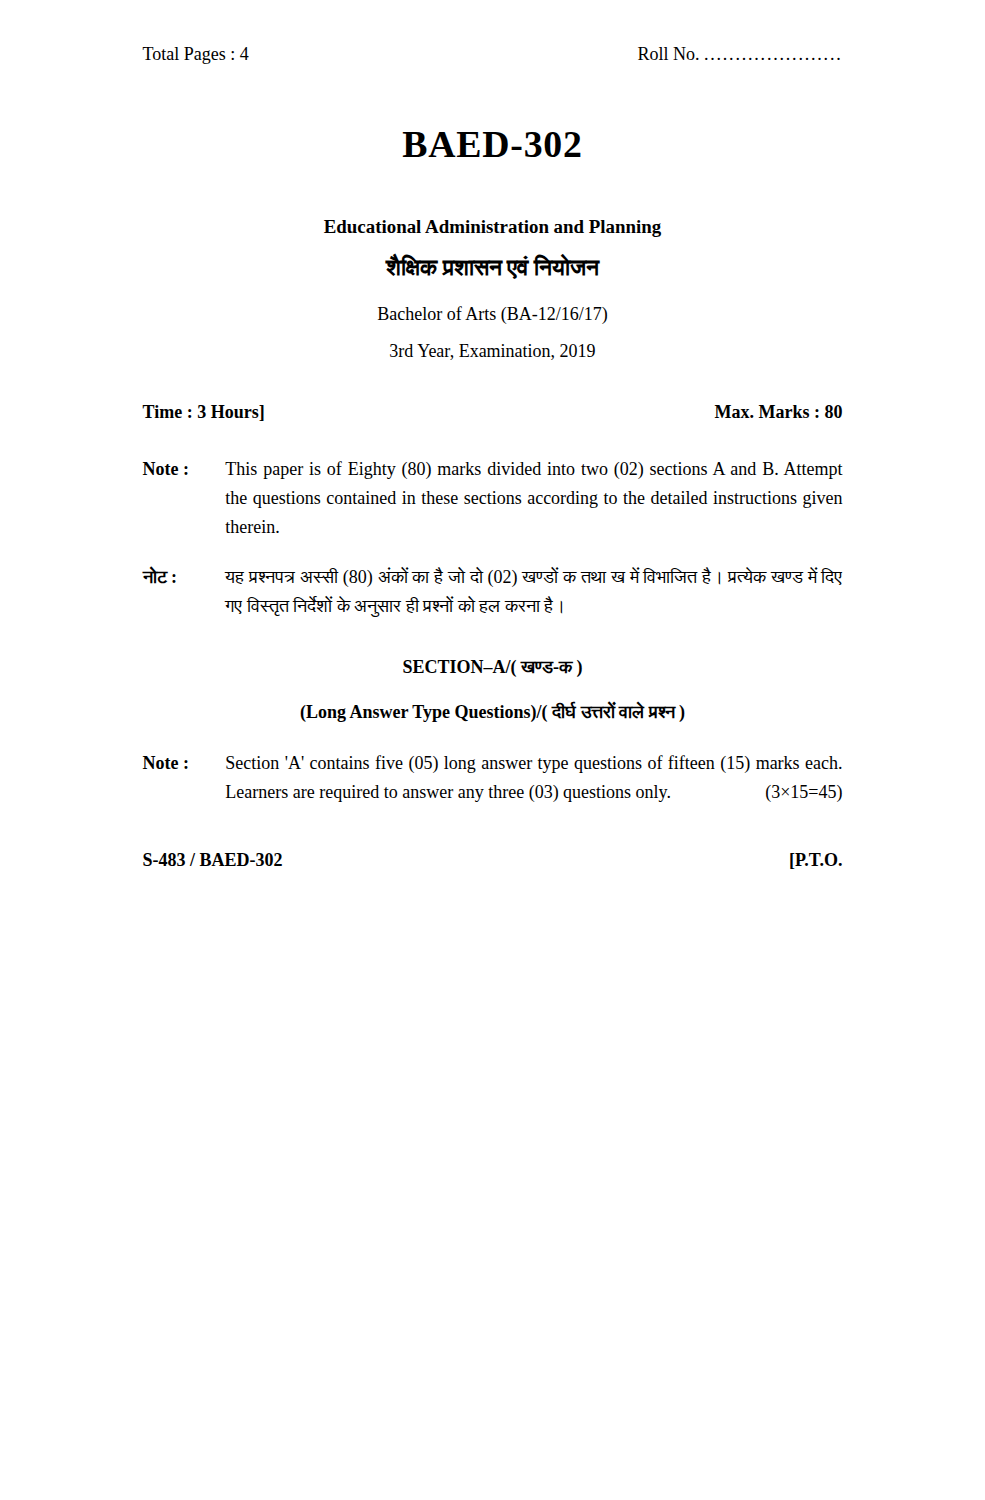Total Pages : 4 Roll No. ......................
BAED-302
Educational Administration and Planning
शैक्षिक प्रशासन एवं नियोजन
Bachelor of Arts (BA-12/16/17)
3rd Year, Examination, 2019
Time : 3 Hours] Max. Marks : 80
Note : This paper is of Eighty (80) marks divided into two (02) sections A and B. Attempt the questions contained in these sections according to the detailed instructions given therein.
नोट : यह प्रश्नपत्र अस्सी (80) अंकों का है जो दो (02) खण्डों क तथा ख में विभाजित है। प्रत्येक खण्ड में दिए गए विस्तृत निर्देशों के अनुसार ही प्रश्नों को हल करना है।
SECTION–A/( खण्ड-क )
(Long Answer Type Questions)/( दीर्घ उत्तरों वाले प्रश्न )
Note : Section 'A' contains five (05) long answer type questions of fifteen (15) marks each. Learners are required to answer any three (03) questions only. (3×15=45)
S-483 / BAED-302 [P.T.O.